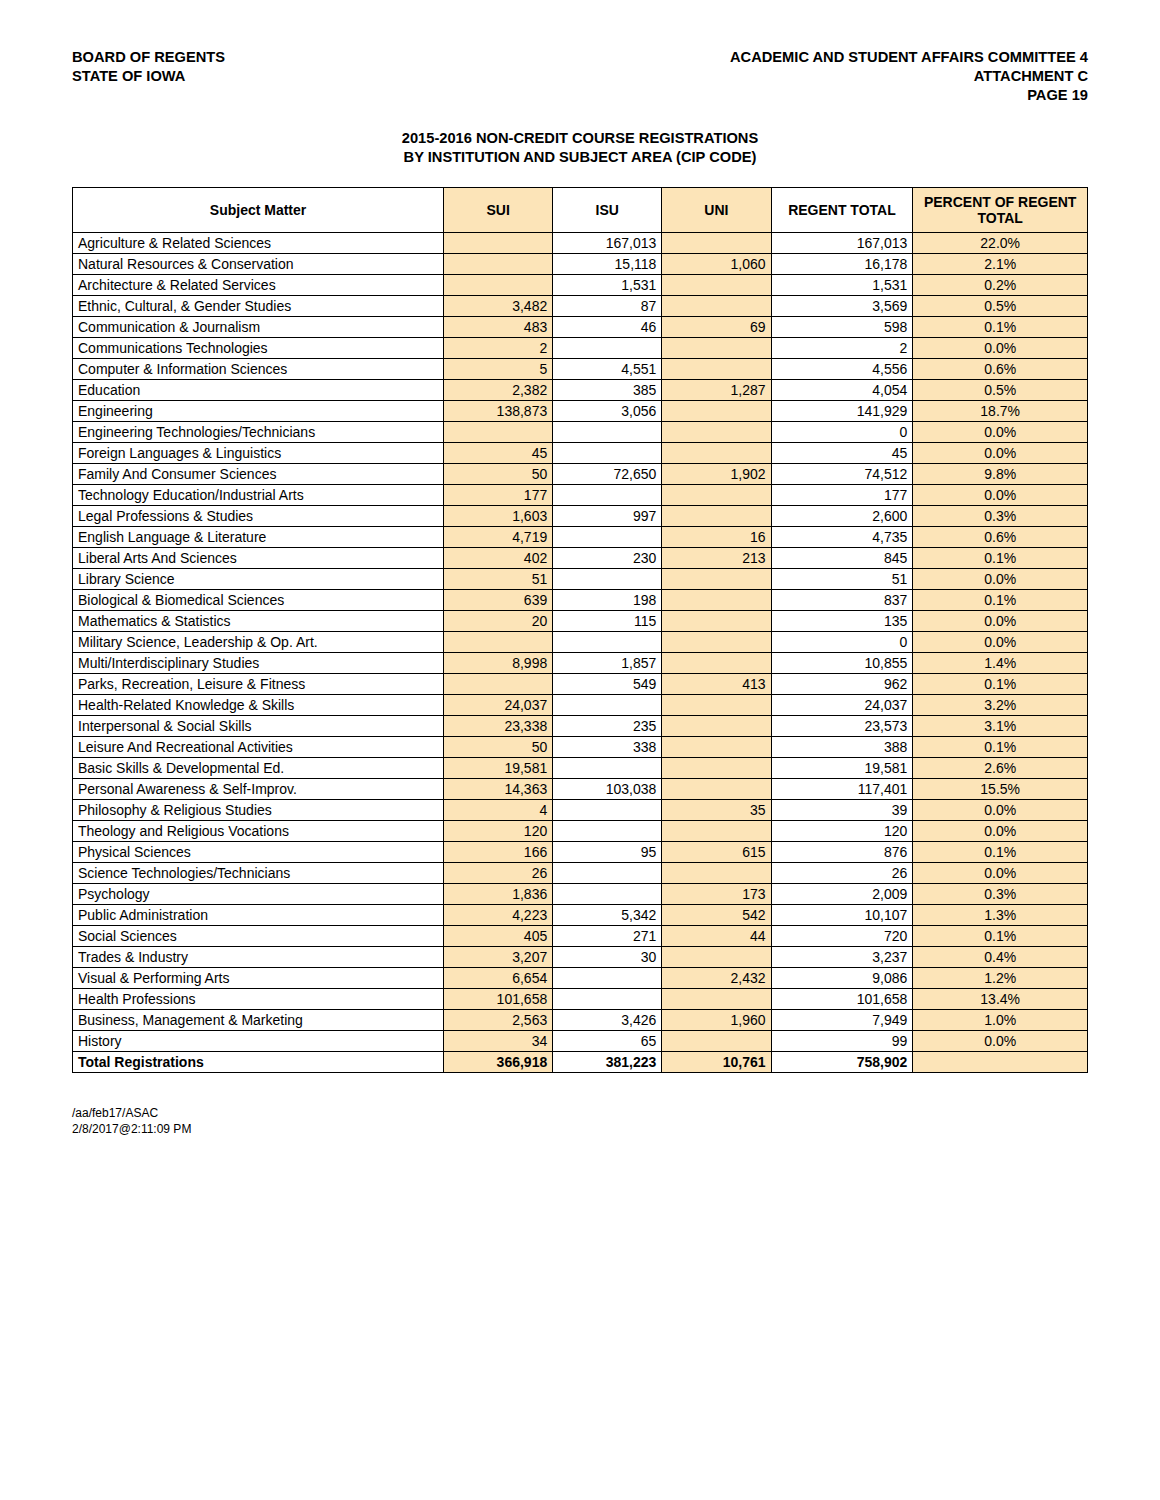BOARD OF REGENTS
STATE OF IOWA
ACADEMIC AND STUDENT AFFAIRS COMMITTEE 4
ATTACHMENT C
PAGE 19
2015-2016 NON-CREDIT COURSE REGISTRATIONS
BY INSTITUTION AND SUBJECT AREA (CIP CODE)
| Subject Matter | SUI | ISU | UNI | REGENT TOTAL | PERCENT OF REGENT TOTAL |
| --- | --- | --- | --- | --- | --- |
| Agriculture & Related Sciences | | 167,013 | | 167,013 | 22.0% |
| Natural Resources & Conservation | | 15,118 | 1,060 | 16,178 | 2.1% |
| Architecture & Related Services | | 1,531 | | 1,531 | 0.2% |
| Ethnic, Cultural, & Gender Studies | 3,482 | 87 | | 3,569 | 0.5% |
| Communication & Journalism | 483 | 46 | 69 | 598 | 0.1% |
| Communications Technologies | 2 | | | 2 | 0.0% |
| Computer & Information Sciences | 5 | 4,551 | | 4,556 | 0.6% |
| Education | 2,382 | 385 | 1,287 | 4,054 | 0.5% |
| Engineering | 138,873 | 3,056 | | 141,929 | 18.7% |
| Engineering Technologies/Technicians | | | | 0 | 0.0% |
| Foreign Languages & Linguistics | 45 | | | 45 | 0.0% |
| Family And Consumer Sciences | 50 | 72,650 | 1,902 | 74,512 | 9.8% |
| Technology Education/Industrial Arts | 177 | | | 177 | 0.0% |
| Legal Professions & Studies | 1,603 | 997 | | 2,600 | 0.3% |
| English Language & Literature | 4,719 | | 16 | 4,735 | 0.6% |
| Liberal Arts And Sciences | 402 | 230 | 213 | 845 | 0.1% |
| Library Science | 51 | | | 51 | 0.0% |
| Biological & Biomedical Sciences | 639 | 198 | | 837 | 0.1% |
| Mathematics & Statistics | 20 | 115 | | 135 | 0.0% |
| Military Science, Leadership & Op. Art. | | | | 0 | 0.0% |
| Multi/Interdisciplinary Studies | 8,998 | 1,857 | | 10,855 | 1.4% |
| Parks, Recreation, Leisure & Fitness | | 549 | 413 | 962 | 0.1% |
| Health-Related Knowledge & Skills | 24,037 | | | 24,037 | 3.2% |
| Interpersonal & Social Skills | 23,338 | 235 | | 23,573 | 3.1% |
| Leisure And Recreational Activities | 50 | 338 | | 388 | 0.1% |
| Basic Skills & Developmental Ed. | 19,581 | | | 19,581 | 2.6% |
| Personal Awareness & Self-Improv. | 14,363 | 103,038 | | 117,401 | 15.5% |
| Philosophy & Religious Studies | 4 | | 35 | 39 | 0.0% |
| Theology and Religious Vocations | 120 | | | 120 | 0.0% |
| Physical Sciences | 166 | 95 | 615 | 876 | 0.1% |
| Science Technologies/Technicians | 26 | | | 26 | 0.0% |
| Psychology | 1,836 | | 173 | 2,009 | 0.3% |
| Public Administration | 4,223 | 5,342 | 542 | 10,107 | 1.3% |
| Social Sciences | 405 | 271 | 44 | 720 | 0.1% |
| Trades & Industry | 3,207 | 30 | | 3,237 | 0.4% |
| Visual & Performing Arts | 6,654 | | 2,432 | 9,086 | 1.2% |
| Health Professions | 101,658 | | | 101,658 | 13.4% |
| Business, Management & Marketing | 2,563 | 3,426 | 1,960 | 7,949 | 1.0% |
| History | 34 | 65 | | 99 | 0.0% |
| Total Registrations | 366,918 | 381,223 | 10,761 | 758,902 | |
/aa/feb17/ASAC
2/8/2017@2:11:09 PM